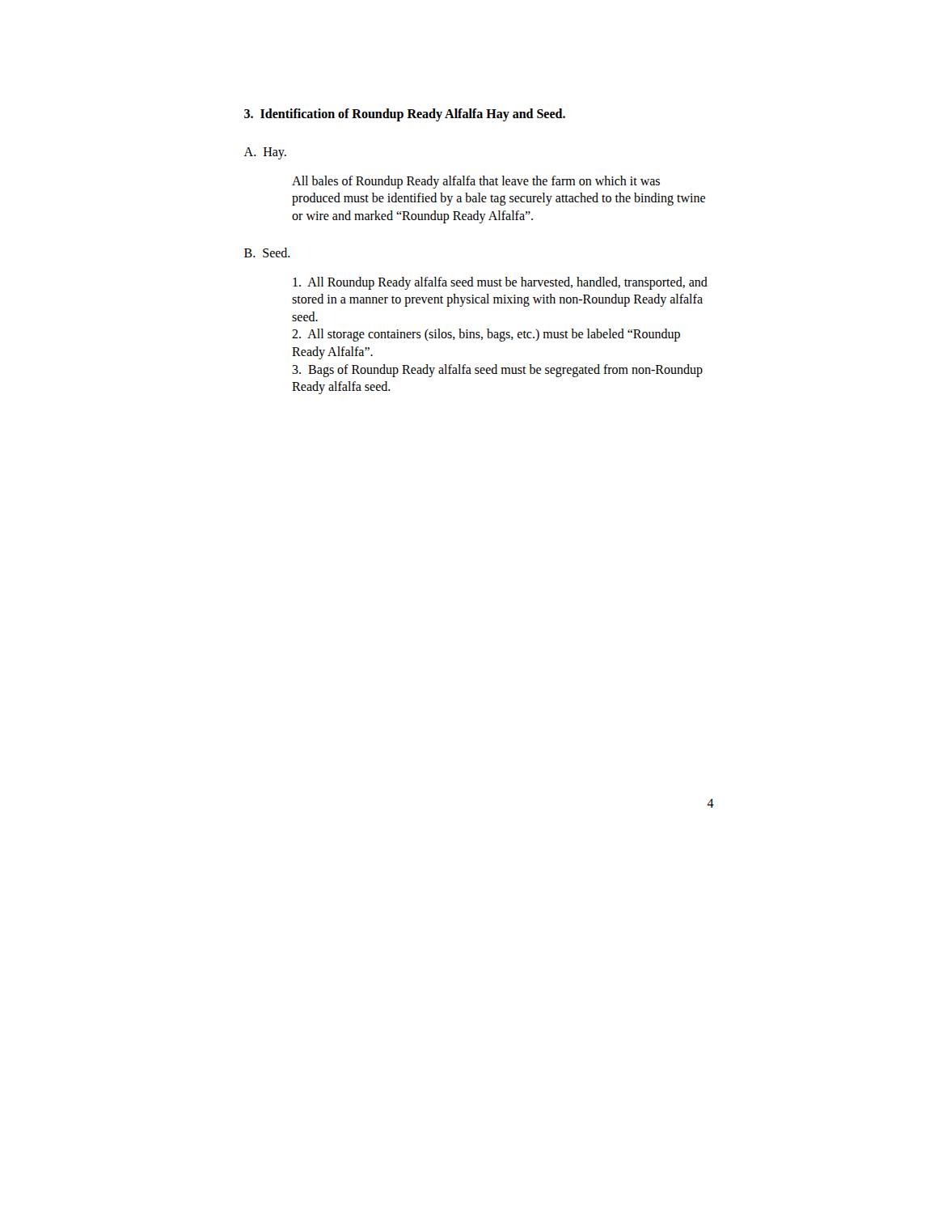3. Identification of Roundup Ready Alfalfa Hay and Seed.
A. Hay.
All bales of Roundup Ready alfalfa that leave the farm on which it was produced must be identified by a bale tag securely attached to the binding twine or wire and marked “Roundup Ready Alfalfa”.
B. Seed.
1. All Roundup Ready alfalfa seed must be harvested, handled, transported, and stored in a manner to prevent physical mixing with non-Roundup Ready alfalfa seed.
2. All storage containers (silos, bins, bags, etc.) must be labeled “Roundup Ready Alfalfa”.
3. Bags of Roundup Ready alfalfa seed must be segregated from non-Roundup Ready alfalfa seed.
4